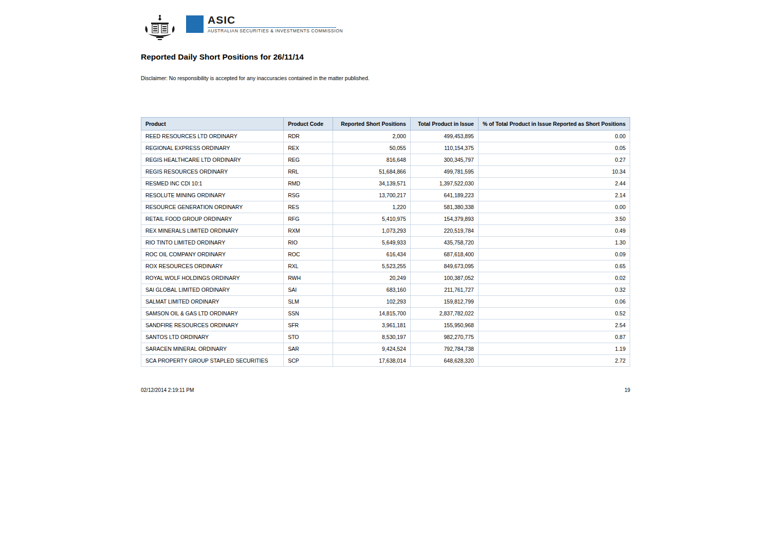ASIC
Australian Securities & Investments Commission
Reported Daily Short Positions for 26/11/14
Disclaimer: No responsibility is accepted for any inaccuracies contained in the matter published.
| Product | Product Code | Reported Short Positions | Total Product in Issue | % of Total Product in Issue Reported as Short Positions |
| --- | --- | --- | --- | --- |
| REED RESOURCES LTD ORDINARY | RDR | 2,000 | 499,453,895 | 0.00 |
| REGIONAL EXPRESS ORDINARY | REX | 50,055 | 110,154,375 | 0.05 |
| REGIS HEALTHCARE LTD ORDINARY | REG | 816,648 | 300,345,797 | 0.27 |
| REGIS RESOURCES ORDINARY | RRL | 51,684,866 | 499,781,595 | 10.34 |
| RESMED INC CDI 10:1 | RMD | 34,139,571 | 1,397,522,030 | 2.44 |
| RESOLUTE MINING ORDINARY | RSG | 13,700,217 | 641,189,223 | 2.14 |
| RESOURCE GENERATION ORDINARY | RES | 1,220 | 581,380,338 | 0.00 |
| RETAIL FOOD GROUP ORDINARY | RFG | 5,410,975 | 154,379,893 | 3.50 |
| REX MINERALS LIMITED ORDINARY | RXM | 1,073,293 | 220,519,784 | 0.49 |
| RIO TINTO LIMITED ORDINARY | RIO | 5,649,933 | 435,758,720 | 1.30 |
| ROC OIL COMPANY ORDINARY | ROC | 616,434 | 687,618,400 | 0.09 |
| ROX RESOURCES ORDINARY | RXL | 5,523,255 | 849,673,095 | 0.65 |
| ROYAL WOLF HOLDINGS ORDINARY | RWH | 20,249 | 100,387,052 | 0.02 |
| SAI GLOBAL LIMITED ORDINARY | SAI | 683,160 | 211,761,727 | 0.32 |
| SALMAT LIMITED ORDINARY | SLM | 102,293 | 159,812,799 | 0.06 |
| SAMSON OIL & GAS LTD ORDINARY | SSN | 14,815,700 | 2,837,782,022 | 0.52 |
| SANDFIRE RESOURCES ORDINARY | SFR | 3,961,181 | 155,950,968 | 2.54 |
| SANTOS LTD ORDINARY | STO | 8,530,197 | 982,270,775 | 0.87 |
| SARACEN MINERAL ORDINARY | SAR | 9,424,524 | 792,784,738 | 1.19 |
| SCA PROPERTY GROUP STAPLED SECURITIES | SCP | 17,638,014 | 648,628,320 | 2.72 |
02/12/2014 2:19:11 PM
19